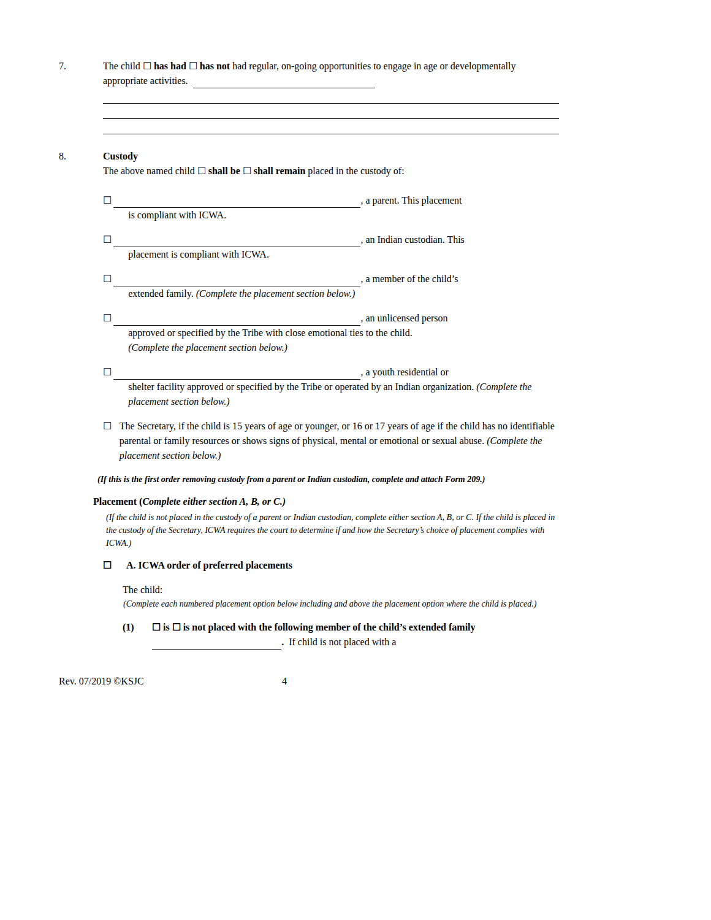7.
The child ☐ has had ☐ has not had regular, on-going opportunities to engage in age or developmentally appropriate activities.
8.
Custody
The above named child ☐ shall be ☐ shall remain placed in the custody of:
☐
, a parent. This placement
is compliant with ICWA.
☐
, an Indian custodian. This
placement is compliant with ICWA.
☐
, a member of the child’s
extended family. (Complete the placement section below.)
☐
, an unlicensed person
approved or specified by the Tribe with close emotional ties to the child.
(Complete the placement section below.)
☐
, a youth residential or
shelter facility approved or specified by the Tribe or operated by an Indian organization. (Complete the placement section below.)
☐
The Secretary, if the child is 15 years of age or younger, or 16 or 17 years of age if the child has no identifiable parental or family resources or shows signs of physical, mental or emotional or sexual abuse. (Complete the placement section below.)
(If this is the first order removing custody from a parent or Indian custodian, complete and attach Form 209.)
Placement (Complete either section A, B, or C.)
(If the child is not placed in the custody of a parent or Indian custodian, complete either section A, B, or C. If the child is placed in the custody of the Secretary, ICWA requires the court to determine if and how the Secretary’s choice of placement complies with ICWA.)
☐ A. ICWA order of preferred placements
The child:
(Complete each numbered placement option below including and above the placement option where the child is placed.)
(1)
☐ is ☐ is not placed with the following member of the child’s extended family . If child is not placed with a
Rev. 07/2019 ©KSJC
4